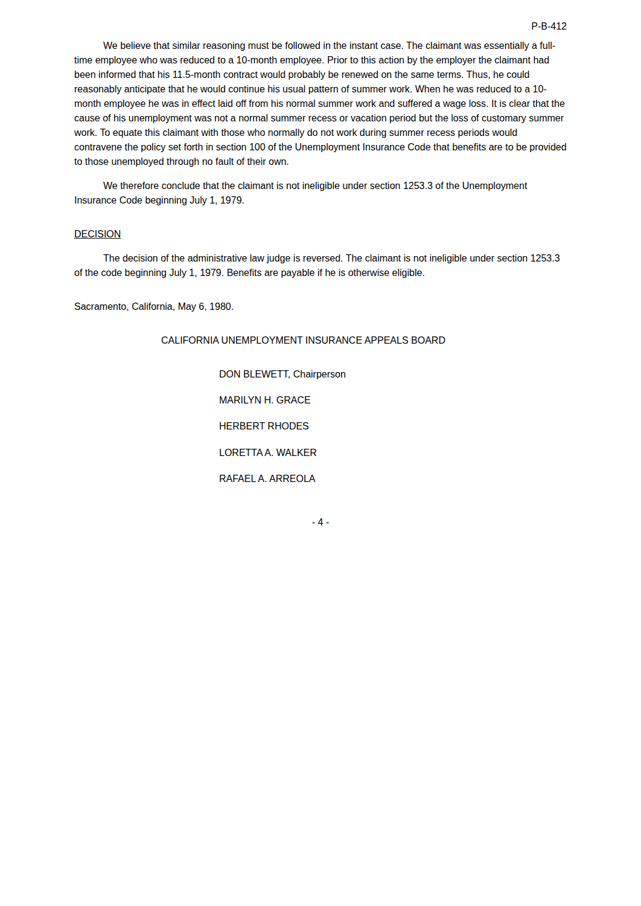P-B-412
We believe that similar reasoning must be followed in the instant case. The claimant was essentially a full-time employee who was reduced to a 10-month employee. Prior to this action by the employer the claimant had been informed that his 11.5-month contract would probably be renewed on the same terms. Thus, he could reasonably anticipate that he would continue his usual pattern of summer work. When he was reduced to a 10-month employee he was in effect laid off from his normal summer work and suffered a wage loss. It is clear that the cause of his unemployment was not a normal summer recess or vacation period but the loss of customary summer work. To equate this claimant with those who normally do not work during summer recess periods would contravene the policy set forth in section 100 of the Unemployment Insurance Code that benefits are to be provided to those unemployed through no fault of their own.
We therefore conclude that the claimant is not ineligible under section 1253.3 of the Unemployment Insurance Code beginning July 1, 1979.
DECISION
The decision of the administrative law judge is reversed. The claimant is not ineligible under section 1253.3 of the code beginning July 1, 1979. Benefits are payable if he is otherwise eligible.
Sacramento, California, May 6, 1980.
CALIFORNIA UNEMPLOYMENT INSURANCE APPEALS BOARD
DON BLEWETT, Chairperson
MARILYN H. GRACE
HERBERT RHODES
LORETTA A. WALKER
RAFAEL A. ARREOLA
- 4 -